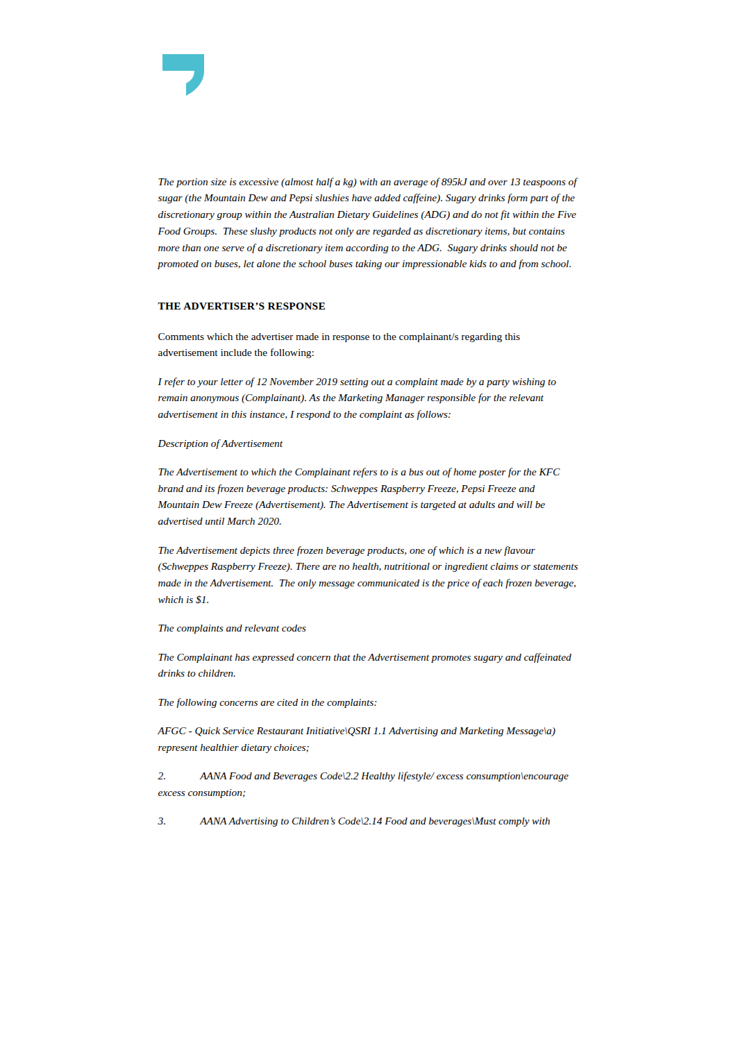The portion size is excessive (almost half a kg) with an average of 895kJ and over 13 teaspoons of sugar (the Mountain Dew and Pepsi slushies have added caffeine). Sugary drinks form part of the discretionary group within the Australian Dietary Guidelines (ADG) and do not fit within the Five Food Groups. These slushy products not only are regarded as discretionary items, but contains more than one serve of a discretionary item according to the ADG. Sugary drinks should not be promoted on buses, let alone the school buses taking our impressionable kids to and from school.
THE ADVERTISER’S RESPONSE
Comments which the advertiser made in response to the complainant/s regarding this advertisement include the following:
I refer to your letter of 12 November 2019 setting out a complaint made by a party wishing to remain anonymous (Complainant). As the Marketing Manager responsible for the relevant advertisement in this instance, I respond to the complaint as follows:
Description of Advertisement
The Advertisement to which the Complainant refers to is a bus out of home poster for the KFC brand and its frozen beverage products: Schweppes Raspberry Freeze, Pepsi Freeze and Mountain Dew Freeze (Advertisement). The Advertisement is targeted at adults and will be advertised until March 2020.
The Advertisement depicts three frozen beverage products, one of which is a new flavour (Schweppes Raspberry Freeze). There are no health, nutritional or ingredient claims or statements made in the Advertisement. The only message communicated is the price of each frozen beverage, which is $1.
The complaints and relevant codes
The Complainant has expressed concern that the Advertisement promotes sugary and caffeinated drinks to children.
The following concerns are cited in the complaints:
AFGC - Quick Service Restaurant Initiative\QSRI 1.1 Advertising and Marketing Message\a) represent healthier dietary choices;
2. AANA Food and Beverages Code\2.2 Healthy lifestyle/ excess consumption\encourage
excess consumption;
3. AANA Advertising to Children’s Code\2.14 Food and beverages\Must comply with